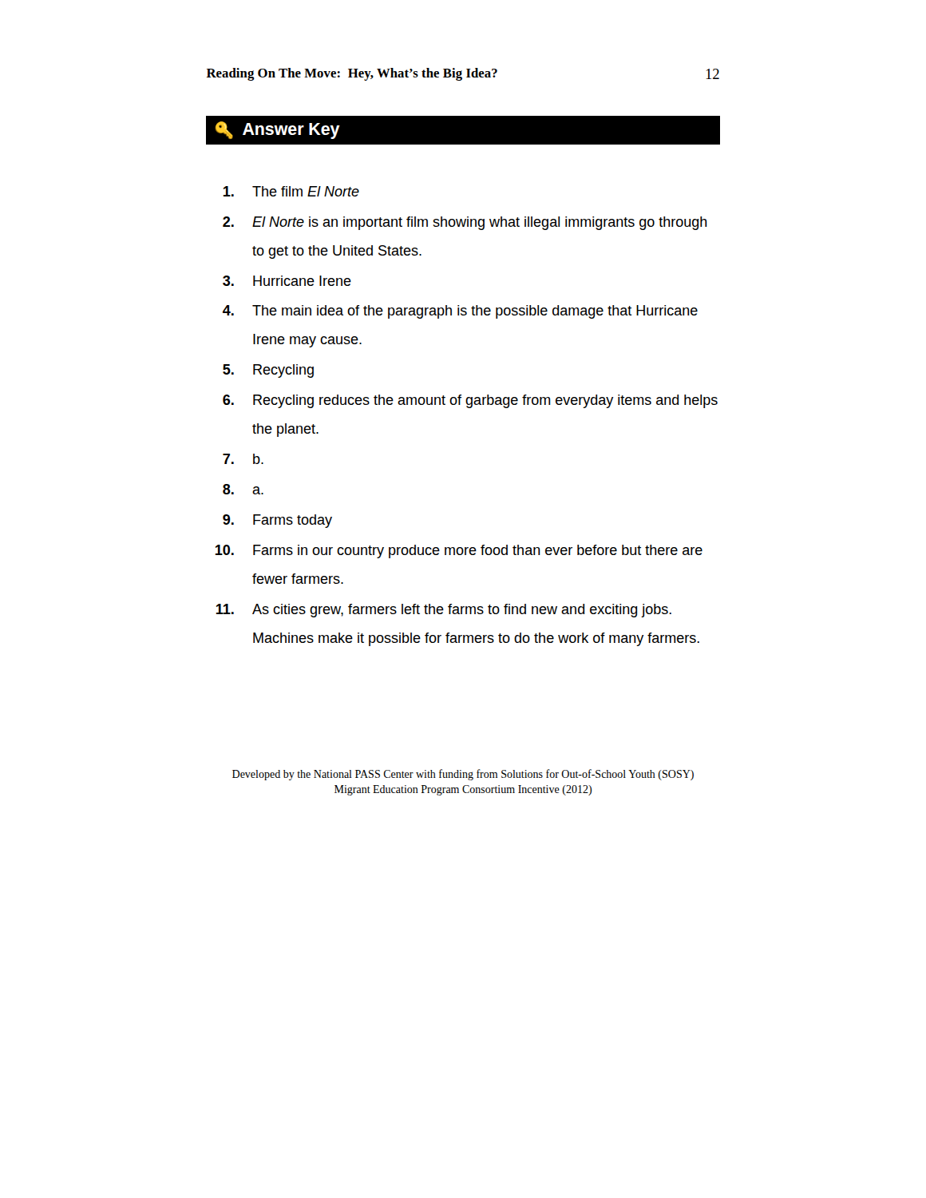Reading On The Move: Hey, What’s the Big Idea?
12
🔑 Answer Key
The film El Norte
El Norte is an important film showing what illegal immigrants go through to get to the United States.
Hurricane Irene
The main idea of the paragraph is the possible damage that Hurricane Irene may cause.
Recycling
Recycling reduces the amount of garbage from everyday items and helps the planet.
b.
a.
Farms today
Farms in our country produce more food than ever before but there are fewer farmers.
As cities grew, farmers left the farms to find new and exciting jobs. Machines make it possible for farmers to do the work of many farmers.
Developed by the National PASS Center with funding from Solutions for Out-of-School Youth (SOSY)
Migrant Education Program Consortium Incentive (2012)